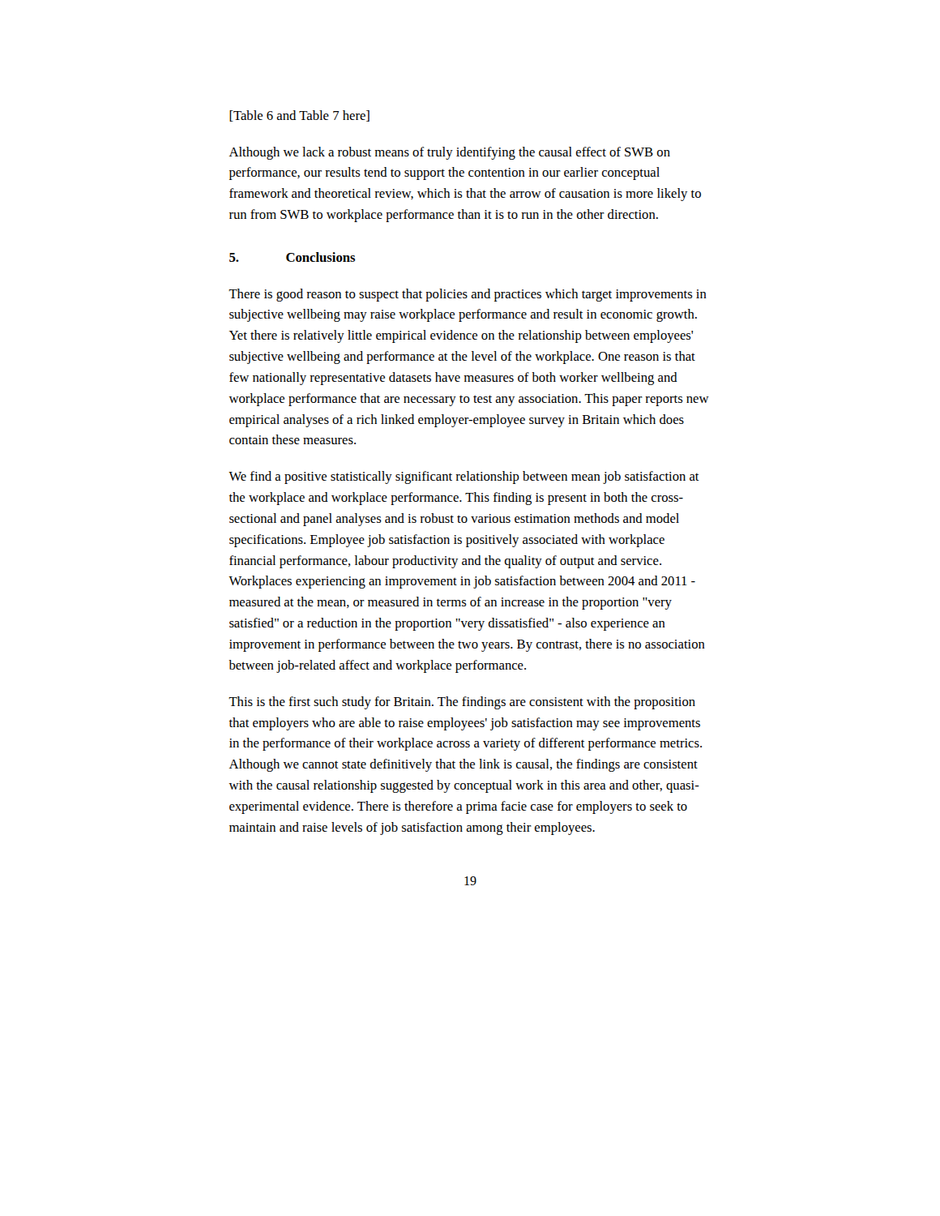[Table 6 and Table 7 here]
Although we lack a robust means of truly identifying the causal effect of SWB on performance, our results tend to support the contention in our earlier conceptual framework and theoretical review, which is that the arrow of causation is more likely to run from SWB to workplace performance than it is to run in the other direction.
5. Conclusions
There is good reason to suspect that policies and practices which target improvements in subjective wellbeing may raise workplace performance and result in economic growth. Yet there is relatively little empirical evidence on the relationship between employees' subjective wellbeing and performance at the level of the workplace. One reason is that few nationally representative datasets have measures of both worker wellbeing and workplace performance that are necessary to test any association. This paper reports new empirical analyses of a rich linked employer-employee survey in Britain which does contain these measures.
We find a positive statistically significant relationship between mean job satisfaction at the workplace and workplace performance. This finding is present in both the cross-sectional and panel analyses and is robust to various estimation methods and model specifications. Employee job satisfaction is positively associated with workplace financial performance, labour productivity and the quality of output and service. Workplaces experiencing an improvement in job satisfaction between 2004 and 2011 - measured at the mean, or measured in terms of an increase in the proportion "very satisfied" or a reduction in the proportion "very dissatisfied" - also experience an improvement in performance between the two years. By contrast, there is no association between job-related affect and workplace performance.
This is the first such study for Britain. The findings are consistent with the proposition that employers who are able to raise employees' job satisfaction may see improvements in the performance of their workplace across a variety of different performance metrics. Although we cannot state definitively that the link is causal, the findings are consistent with the causal relationship suggested by conceptual work in this area and other, quasi-experimental evidence. There is therefore a prima facie case for employers to seek to maintain and raise levels of job satisfaction among their employees.
19